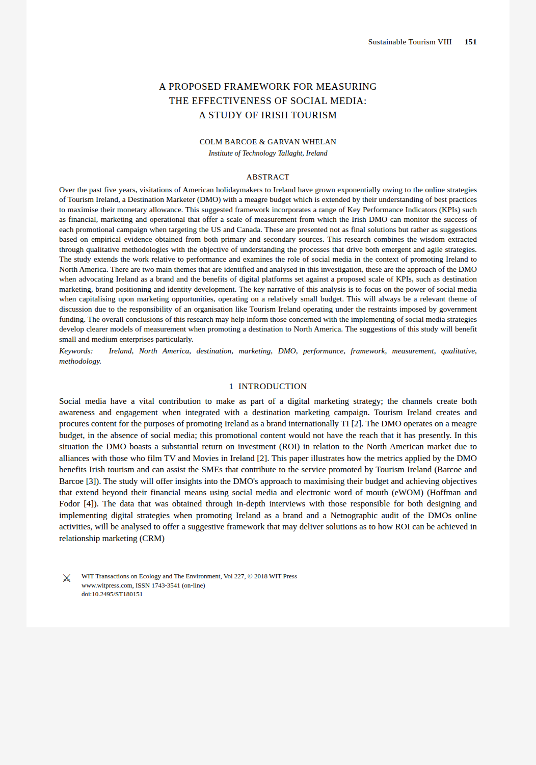Sustainable Tourism VIII151
A proposed framework for measuring
the effectiveness of social media:
a study of Irish tourism
COLM BARCOE & GARVAN WHELAN
Institute of Technology Tallaght, Ireland
ABSTRACT
Over the past five years, visitations of American holidaymakers to Ireland have grown exponentially owing to the online strategies of Tourism Ireland, a Destination Marketer (DMO) with a meagre budget which is extended by their understanding of best practices to maximise their monetary allowance. This suggested framework incorporates a range of Key Performance Indicators (KPIs) such as financial, marketing and operational that offer a scale of measurement from which the Irish DMO can monitor the success of each promotional campaign when targeting the US and Canada. These are presented not as final solutions but rather as suggestions based on empirical evidence obtained from both primary and secondary sources. This research combines the wisdom extracted through qualitative methodologies with the objective of understanding the processes that drive both emergent and agile strategies. The study extends the work relative to performance and examines the role of social media in the context of promoting Ireland to North America. There are two main themes that are identified and analysed in this investigation, these are the approach of the DMO when advocating Ireland as a brand and the benefits of digital platforms set against a proposed scale of KPIs, such as destination marketing, brand positioning and identity development. The key narrative of this analysis is to focus on the power of social media when capitalising upon marketing opportunities, operating on a relatively small budget. This will always be a relevant theme of discussion due to the responsibility of an organisation like Tourism Ireland operating under the restraints imposed by government funding. The overall conclusions of this research may help inform those concerned with the implementing of social media strategies develop clearer models of measurement when promoting a destination to North America. The suggestions of this study will benefit small and medium enterprises particularly.
Keywords: Ireland, North America, destination, marketing, DMO, performance, framework, measurement, qualitative, methodology.
1 INTRODUCTION
Social media have a vital contribution to make as part of a digital marketing strategy; the channels create both awareness and engagement when integrated with a destination marketing campaign. Tourism Ireland creates and procures content for the purposes of promoting Ireland as a brand internationally TI [2]. The DMO operates on a meagre budget, in the absence of social media; this promotional content would not have the reach that it has presently. In this situation the DMO boasts a substantial return on investment (ROI) in relation to the North American market due to alliances with those who film TV and Movies in Ireland [2]. This paper illustrates how the metrics applied by the DMO benefits Irish tourism and can assist the SMEs that contribute to the service promoted by Tourism Ireland (Barcoe and Barcoe [3]). The study will offer insights into the DMO's approach to maximising their budget and achieving objectives that extend beyond their financial means using social media and electronic word of mouth (eWOM) (Hoffman and Fodor [4]). The data that was obtained through in-depth interviews with those responsible for both designing and implementing digital strategies when promoting Ireland as a brand and a Netnographic audit of the DMOs online activities, will be analysed to offer a suggestive framework that may deliver solutions as to how ROI can be achieved in relationship marketing (CRM)
⚔
WIT Transactions on Ecology and The Environment, Vol 227, © 2018 WIT Press
www.witpress.com, ISSN 1743-3541 (on-line)
doi:10.2495/ST180151